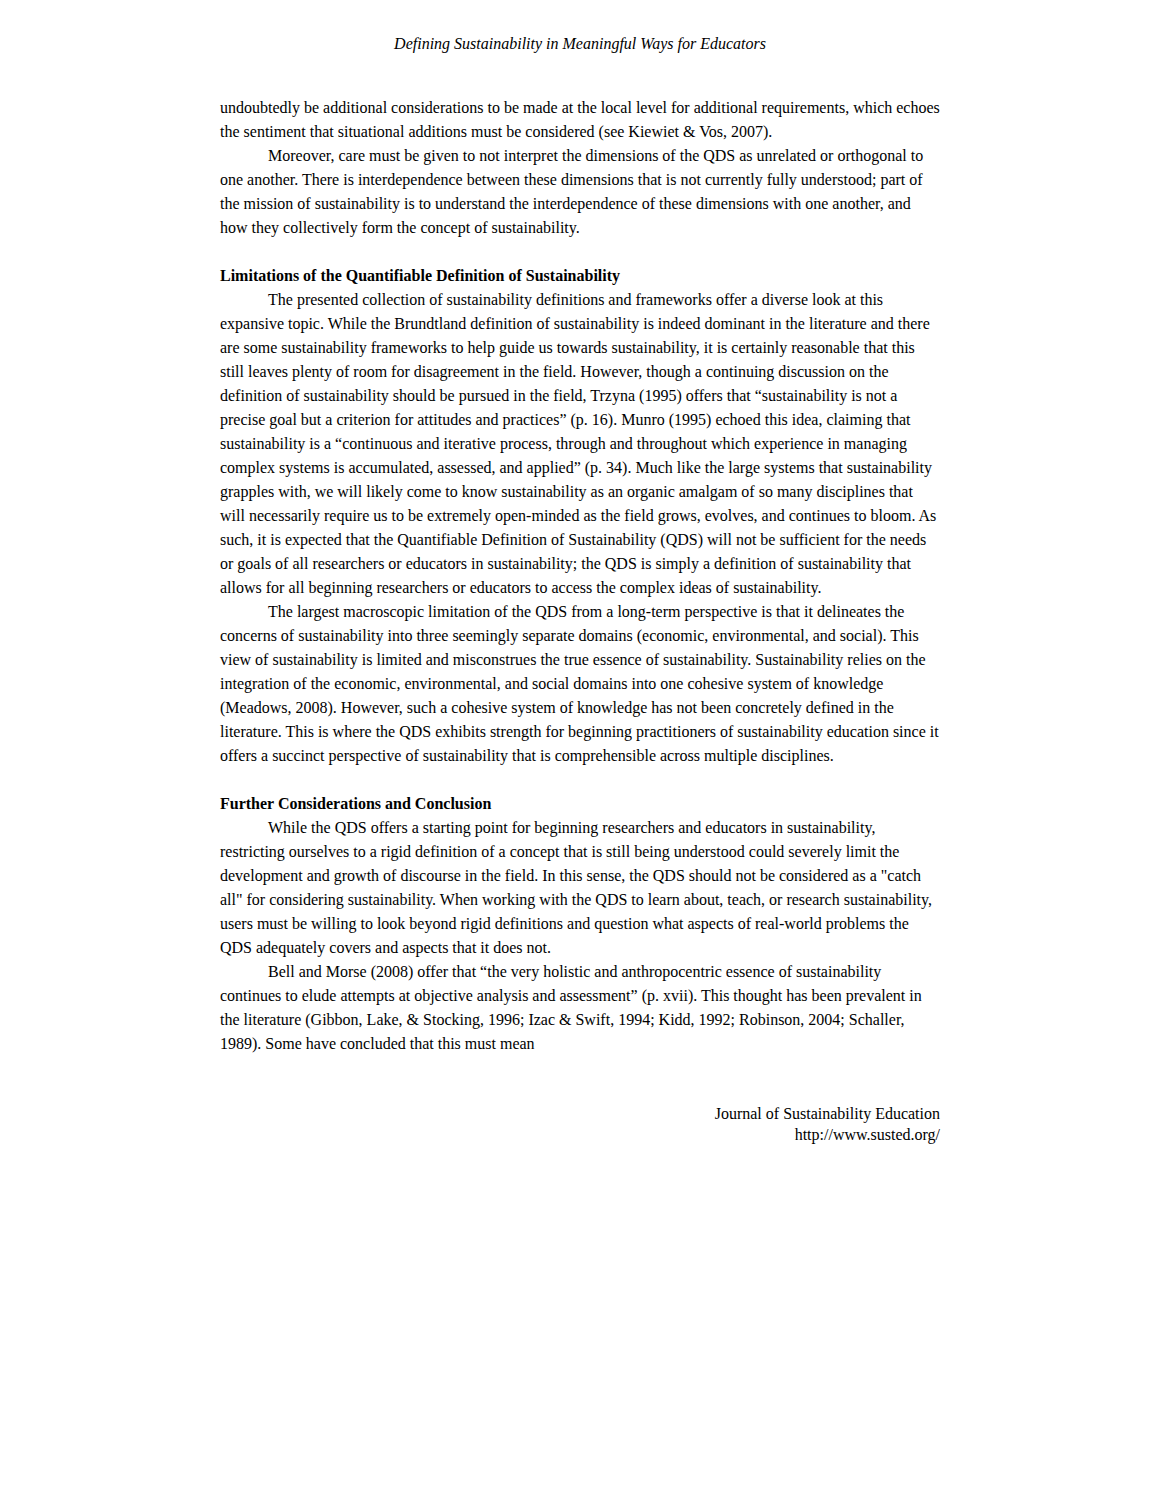Defining Sustainability in Meaningful Ways for Educators
undoubtedly be additional considerations to be made at the local level for additional requirements, which echoes the sentiment that situational additions must be considered (see Kiewiet & Vos, 2007).
Moreover, care must be given to not interpret the dimensions of the QDS as unrelated or orthogonal to one another. There is interdependence between these dimensions that is not currently fully understood; part of the mission of sustainability is to understand the interdependence of these dimensions with one another, and how they collectively form the concept of sustainability.
Limitations of the Quantifiable Definition of Sustainability
The presented collection of sustainability definitions and frameworks offer a diverse look at this expansive topic. While the Brundtland definition of sustainability is indeed dominant in the literature and there are some sustainability frameworks to help guide us towards sustainability, it is certainly reasonable that this still leaves plenty of room for disagreement in the field. However, though a continuing discussion on the definition of sustainability should be pursued in the field, Trzyna (1995) offers that “sustainability is not a precise goal but a criterion for attitudes and practices” (p. 16). Munro (1995) echoed this idea, claiming that sustainability is a “continuous and iterative process, through and throughout which experience in managing complex systems is accumulated, assessed, and applied” (p. 34). Much like the large systems that sustainability grapples with, we will likely come to know sustainability as an organic amalgam of so many disciplines that will necessarily require us to be extremely open-minded as the field grows, evolves, and continues to bloom. As such, it is expected that the Quantifiable Definition of Sustainability (QDS) will not be sufficient for the needs or goals of all researchers or educators in sustainability; the QDS is simply a definition of sustainability that allows for all beginning researchers or educators to access the complex ideas of sustainability.
The largest macroscopic limitation of the QDS from a long-term perspective is that it delineates the concerns of sustainability into three seemingly separate domains (economic, environmental, and social). This view of sustainability is limited and misconstrues the true essence of sustainability. Sustainability relies on the integration of the economic, environmental, and social domains into one cohesive system of knowledge (Meadows, 2008). However, such a cohesive system of knowledge has not been concretely defined in the literature. This is where the QDS exhibits strength for beginning practitioners of sustainability education since it offers a succinct perspective of sustainability that is comprehensible across multiple disciplines.
Further Considerations and Conclusion
While the QDS offers a starting point for beginning researchers and educators in sustainability, restricting ourselves to a rigid definition of a concept that is still being understood could severely limit the development and growth of discourse in the field. In this sense, the QDS should not be considered as a "catch all" for considering sustainability. When working with the QDS to learn about, teach, or research sustainability, users must be willing to look beyond rigid definitions and question what aspects of real-world problems the QDS adequately covers and aspects that it does not.
Bell and Morse (2008) offer that “the very holistic and anthropocentric essence of sustainability continues to elude attempts at objective analysis and assessment” (p. xvii). This thought has been prevalent in the literature (Gibbon, Lake, & Stocking, 1996; Izac & Swift, 1994; Kidd, 1992; Robinson, 2004; Schaller, 1989). Some have concluded that this must mean
Journal of Sustainability Education
http://www.susted.org/